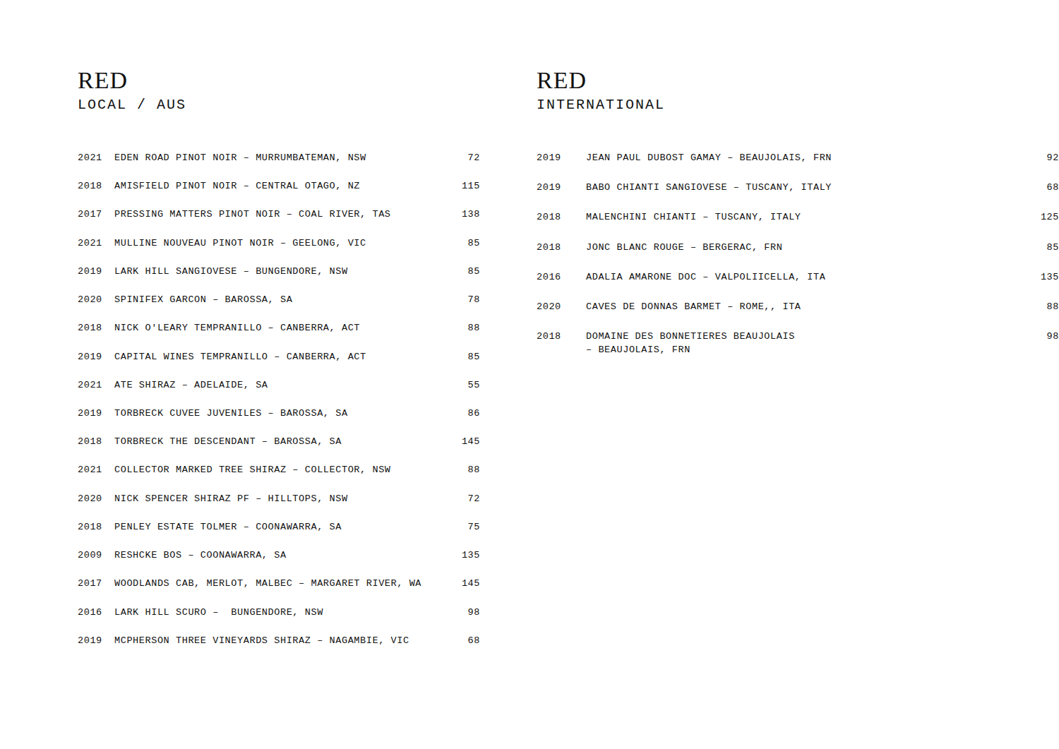RED
LOCAL / AUS
2021 EDEN ROAD PINOT NOIR – MURRUMBATEMAN, NSW 72
2018 AMISFIELD PINOT NOIR – CENTRAL OTAGO, NZ 115
2017 PRESSING MATTERS PINOT NOIR – COAL RIVER, TAS 138
2021 MULLINE NOUVEAU PINOT NOIR – GEELONG, VIC 85
2019 LARK HILL SANGIOVESE – BUNGENDORE, NSW 85
2020 SPINIFEX GARCON – BAROSSA, SA 78
2018 NICK O'LEARY TEMPRANILLO – CANBERRA, ACT 88
2019 CAPITAL WINES TEMPRANILLO – CANBERRA, ACT 85
2021 ATE SHIRAZ – ADELAIDE, SA 55
2019 TORBRECK CUVEE JUVENILES – BAROSSA, SA 86
2018 TORBRECK THE DESCENDANT – BAROSSA, SA 145
2021 COLLECTOR MARKED TREE SHIRAZ – COLLECTOR, NSW 88
2020 NICK SPENCER SHIRAZ PF – HILLTOPS, NSW 72
2018 PENLEY ESTATE TOLMER – COONAWARRA, SA 75
2009 RESHCKE BOS – COONAWARRA, SA 135
2017 WOODLANDS CAB, MERLOT, MALBEC – MARGARET RIVER, WA 145
2016 LARK HILL SCURO – BUNGENDORE, NSW 98
2019 MCPHERSON THREE VINEYARDS SHIRAZ – NAGAMBIE, VIC 68
RED
INTERNATIONAL
2019 JEAN PAUL DUBOST GAMAY – BEAUJOLAIS, FRN 92
2019 BABO CHIANTI SANGIOVESE – TUSCANY, ITALY 68
2018 MALENCHINI CHIANTI – TUSCANY, ITALY 125
2018 JONC BLANC ROUGE – BERGERAC, FRN 85
2016 ADALIA AMARONE DOC – VALPOLIICELLA, ITA 135
2020 CAVES DE DONNAS BARMET – ROME,, ITA 88
2018 DOMAINE DES BONNETIERES BEAUJOLAIS– BEAUJOLAIS, FRN 98